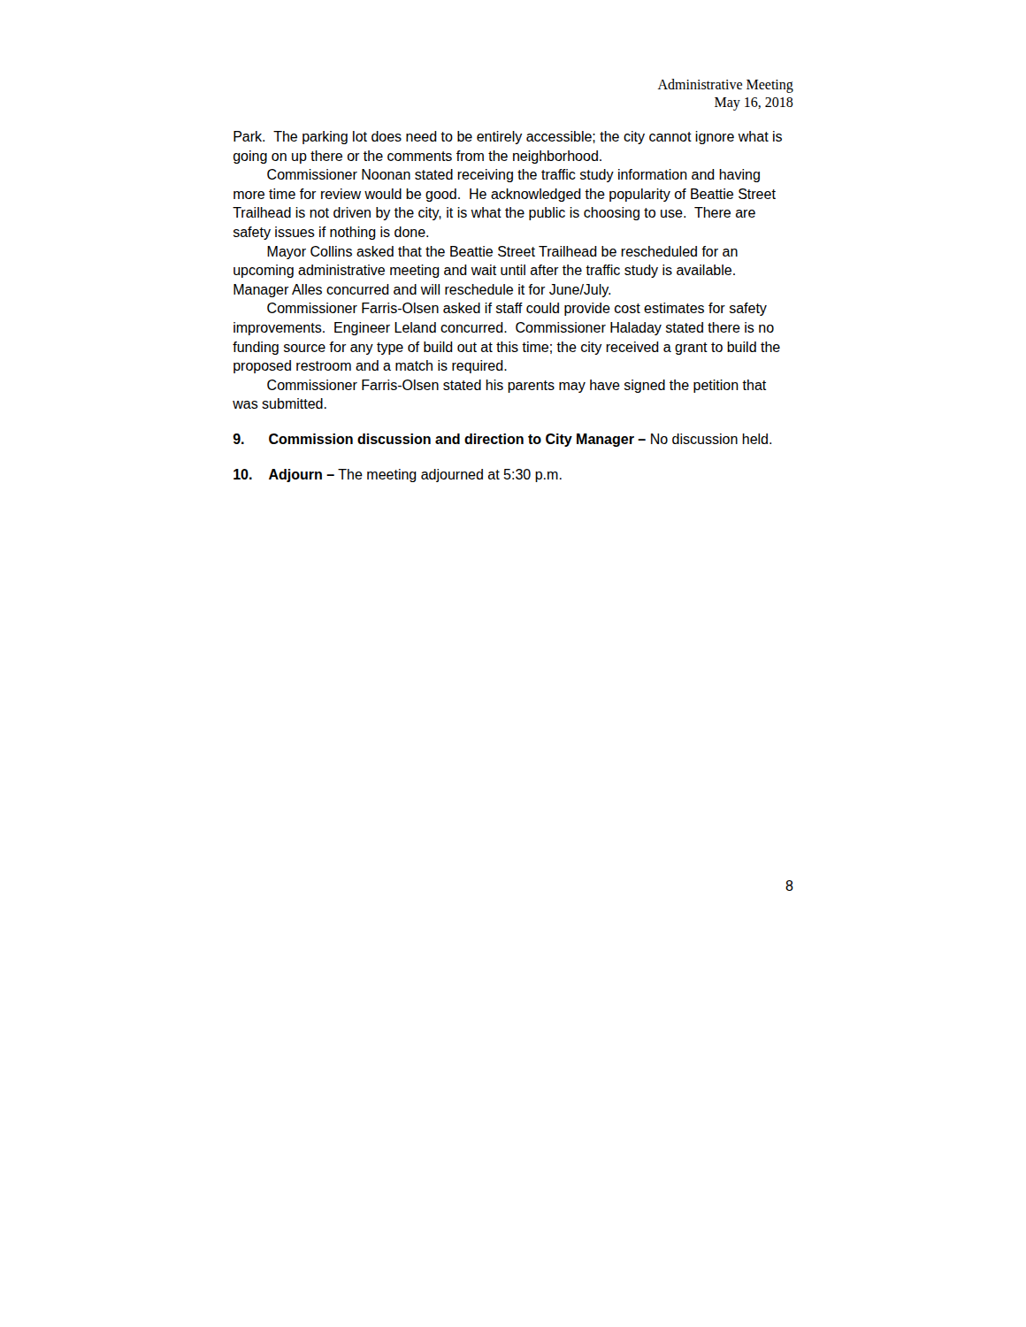Administrative Meeting
May 16, 2018
Park. The parking lot does need to be entirely accessible; the city cannot ignore what is going on up there or the comments from the neighborhood.
Commissioner Noonan stated receiving the traffic study information and having more time for review would be good. He acknowledged the popularity of Beattie Street Trailhead is not driven by the city, it is what the public is choosing to use. There are safety issues if nothing is done.
Mayor Collins asked that the Beattie Street Trailhead be rescheduled for an upcoming administrative meeting and wait until after the traffic study is available. Manager Alles concurred and will reschedule it for June/July.
Commissioner Farris-Olsen asked if staff could provide cost estimates for safety improvements. Engineer Leland concurred. Commissioner Haladay stated there is no funding source for any type of build out at this time; the city received a grant to build the proposed restroom and a match is required.
Commissioner Farris-Olsen stated his parents may have signed the petition that was submitted.
9.
Commission discussion and direction to City Manager – No discussion held.
10.
Adjourn – The meeting adjourned at 5:30 p.m.
8